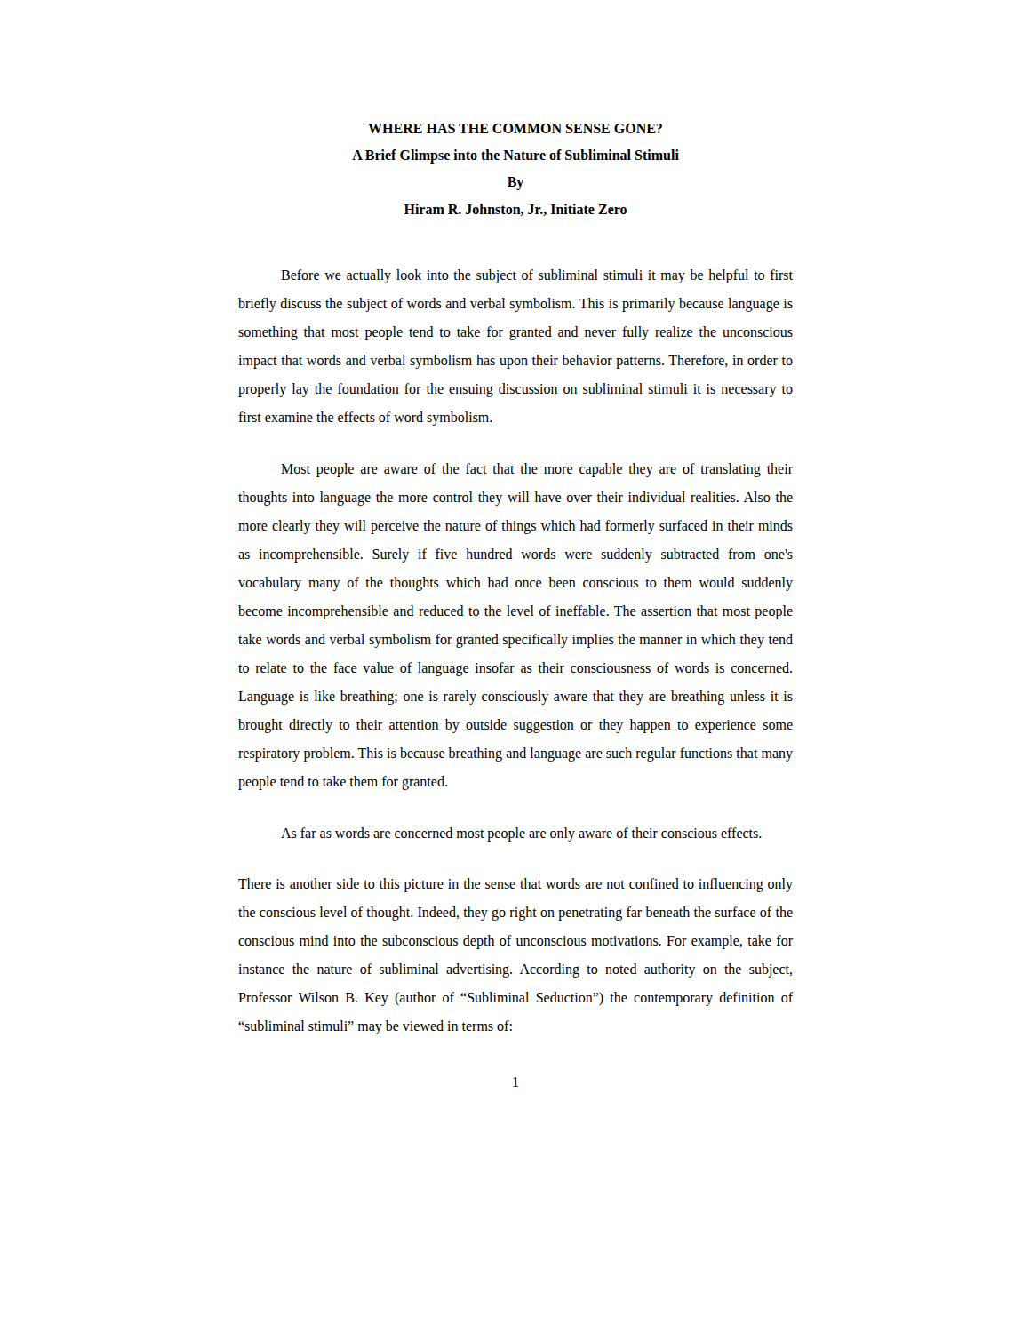WHERE HAS THE COMMON SENSE GONE?
A Brief Glimpse into the Nature of Subliminal Stimuli
By
Hiram R. Johnston, Jr., Initiate Zero
Before we actually look into the subject of subliminal stimuli it may be helpful to first briefly discuss the subject of words and verbal symbolism. This is primarily because language is something that most people tend to take for granted and never fully realize the unconscious impact that words and verbal symbolism has upon their behavior patterns. Therefore, in order to properly lay the foundation for the ensuing discussion on subliminal stimuli it is necessary to first examine the effects of word symbolism.
Most people are aware of the fact that the more capable they are of translating their thoughts into language the more control they will have over their individual realities. Also the more clearly they will perceive the nature of things which had formerly surfaced in their minds as incomprehensible. Surely if five hundred words were suddenly subtracted from one's vocabulary many of the thoughts which had once been conscious to them would suddenly become incomprehensible and reduced to the level of ineffable. The assertion that most people take words and verbal symbolism for granted specifically implies the manner in which they tend to relate to the face value of language insofar as their consciousness of words is concerned. Language is like breathing; one is rarely consciously aware that they are breathing unless it is brought directly to their attention by outside suggestion or they happen to experience some respiratory problem. This is because breathing and language are such regular functions that many people tend to take them for granted.
As far as words are concerned most people are only aware of their conscious effects.
There is another side to this picture in the sense that words are not confined to influencing only the conscious level of thought. Indeed, they go right on penetrating far beneath the surface of the conscious mind into the subconscious depth of unconscious motivations. For example, take for instance the nature of subliminal advertising. According to noted authority on the subject, Professor Wilson B. Key (author of “Subliminal Seduction”) the contemporary definition of “subliminal stimuli” may be viewed in terms of:
1